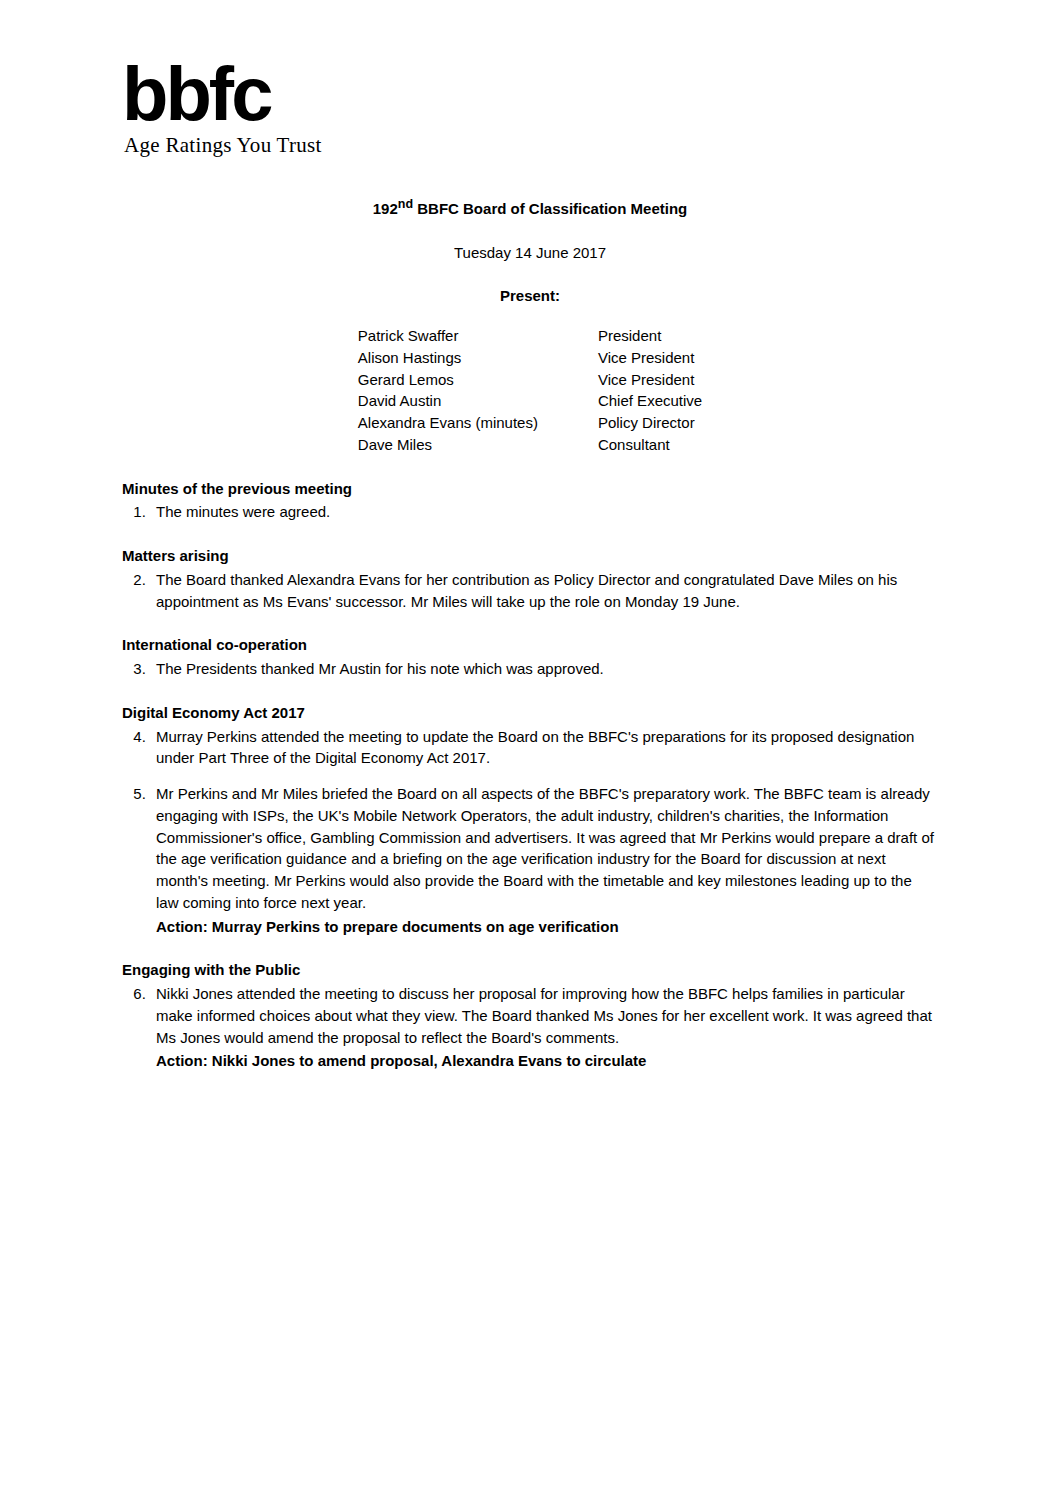bbfc
Age Ratings You Trust
192nd BBFC Board of Classification Meeting
Tuesday 14 June 2017
Present:
| Patrick Swaffer | President |
| Alison Hastings | Vice President |
| Gerard Lemos | Vice President |
| David Austin | Chief Executive |
| Alexandra Evans (minutes) | Policy Director |
| Dave Miles | Consultant |
Minutes of the previous meeting
The minutes were agreed.
Matters arising
The Board thanked Alexandra Evans for her contribution as Policy Director and congratulated Dave Miles on his appointment as Ms Evans' successor. Mr Miles will take up the role on Monday 19 June.
International co-operation
The Presidents thanked Mr Austin for his note which was approved.
Digital Economy Act 2017
Murray Perkins attended the meeting to update the Board on the BBFC's preparations for its proposed designation under Part Three of the Digital Economy Act 2017.
Mr Perkins and Mr Miles briefed the Board on all aspects of the BBFC's preparatory work. The BBFC team is already engaging with ISPs, the UK's Mobile Network Operators, the adult industry, children's charities, the Information Commissioner's office, Gambling Commission and advertisers. It was agreed that Mr Perkins would prepare a draft of the age verification guidance and a briefing on the age verification industry for the Board for discussion at next month's meeting. Mr Perkins would also provide the Board with the timetable and key milestones leading up to the law coming into force next year.
Action: Murray Perkins to prepare documents on age verification
Engaging with the Public
Nikki Jones attended the meeting to discuss her proposal for improving how the BBFC helps families in particular make informed choices about what they view. The Board thanked Ms Jones for her excellent work. It was agreed that Ms Jones would amend the proposal to reflect the Board's comments.
Action: Nikki Jones to amend proposal, Alexandra Evans to circulate